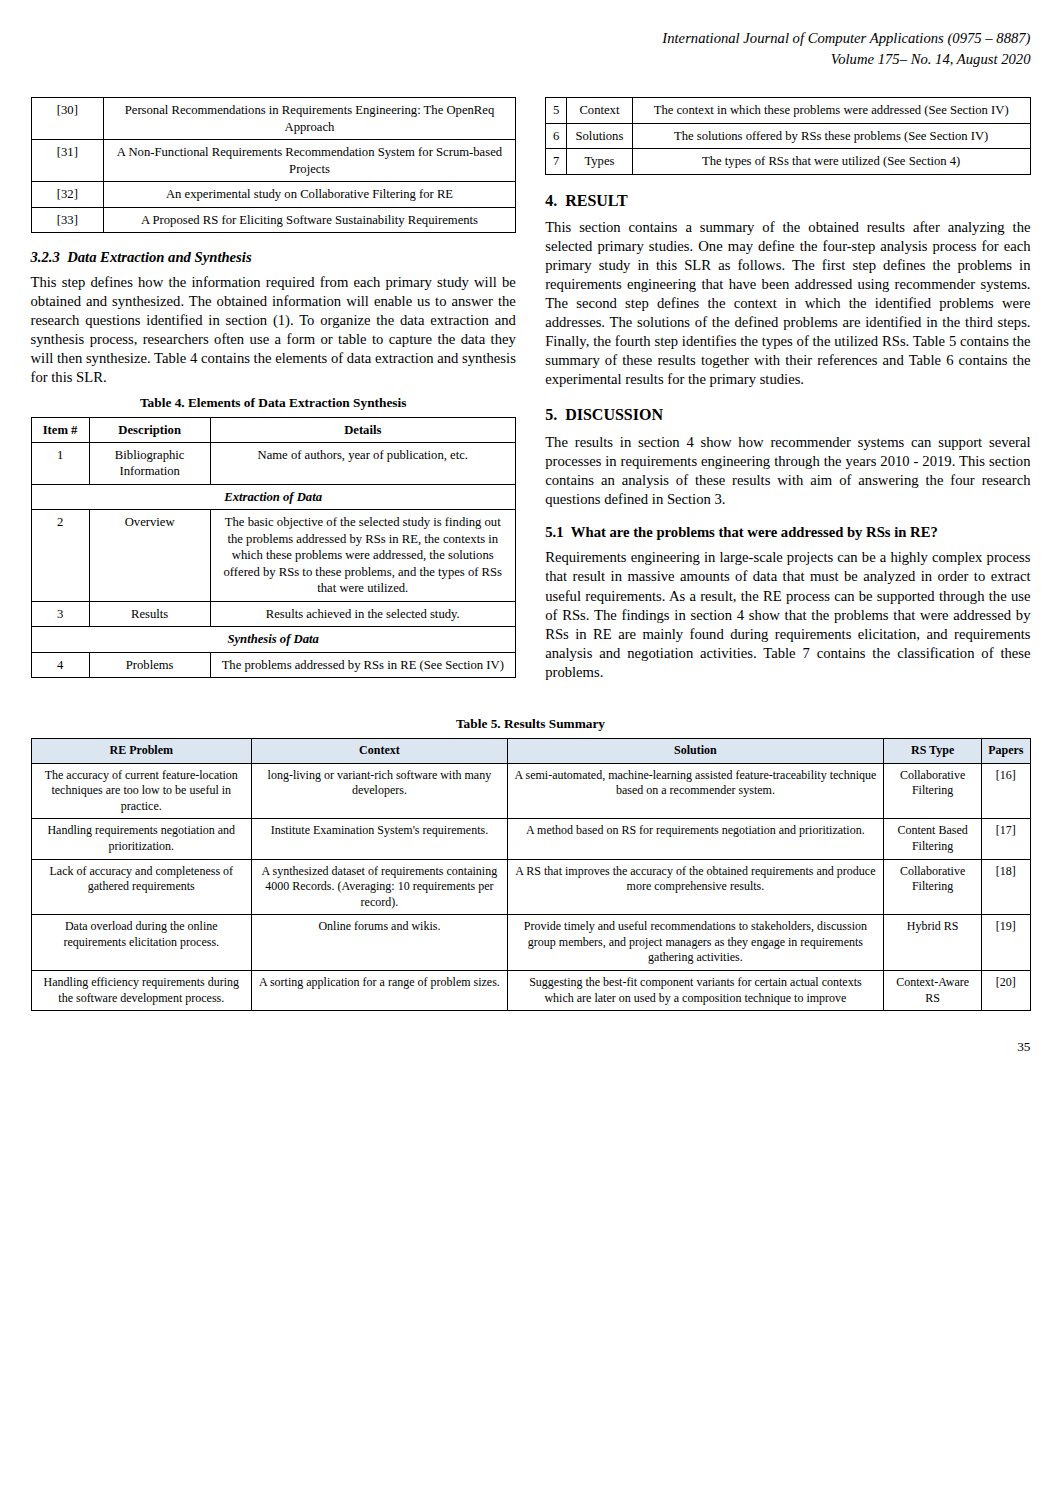International Journal of Computer Applications (0975 – 8887)
Volume 175– No. 14, August 2020
| [30] | Personal Recommendations in Requirements Engineering: The OpenReq Approach |
| [31] | A Non-Functional Requirements Recommendation System for Scrum-based Projects |
| [32] | An experimental study on Collaborative Filtering for RE |
| [33] | A Proposed RS for Eliciting Software Sustainability Requirements |
3.2.3 Data Extraction and Synthesis
This step defines how the information required from each primary study will be obtained and synthesized. The obtained information will enable us to answer the research questions identified in section (1). To organize the data extraction and synthesis process, researchers often use a form or table to capture the data they will then synthesize. Table 4 contains the elements of data extraction and synthesis for this SLR.
Table 4. Elements of Data Extraction Synthesis
| Item # | Description | Details |
| --- | --- | --- |
| 1 | Bibliographic Information | Name of authors, year of publication, etc. |
| Extraction of Data |
| 2 | Overview | The basic objective of the selected study is finding out the problems addressed by RSs in RE, the contexts in which these problems were addressed, the solutions offered by RSs to these problems, and the types of RSs that were utilized. |
| 3 | Results | Results achieved in the selected study. |
| Synthesis of Data |
| 4 | Problems | The problems addressed by RSs in RE (See Section IV) |
| 5 | Context | The context in which these problems were addressed (See Section IV) |
| 6 | Solutions | The solutions offered by RSs these problems (See Section IV) |
| 7 | Types | The types of RSs that were utilized (See Section 4) |
4. RESULT
This section contains a summary of the obtained results after analyzing the selected primary studies. One may define the four-step analysis process for each primary study in this SLR as follows. The first step defines the problems in requirements engineering that have been addressed using recommender systems. The second step defines the context in which the identified problems were addresses. The solutions of the defined problems are identified in the third steps. Finally, the fourth step identifies the types of the utilized RSs. Table 5 contains the summary of these results together with their references and Table 6 contains the experimental results for the primary studies.
5. DISCUSSION
The results in section 4 show how recommender systems can support several processes in requirements engineering through the years 2010 - 2019. This section contains an analysis of these results with aim of answering the four research questions defined in Section 3.
5.1 What are the problems that were addressed by RSs in RE?
Requirements engineering in large-scale projects can be a highly complex process that result in massive amounts of data that must be analyzed in order to extract useful requirements. As a result, the RE process can be supported through the use of RSs. The findings in section 4 show that the problems that were addressed by RSs in RE are mainly found during requirements elicitation, and requirements analysis and negotiation activities. Table 7 contains the classification of these problems.
Table 5. Results Summary
| RE Problem | Context | Solution | RS Type | Papers |
| --- | --- | --- | --- | --- |
| The accuracy of current feature-location techniques are too low to be useful in practice. | long-living or variant-rich software with many developers. | A semi-automated, machine-learning assisted feature-traceability technique based on a recommender system. | Collaborative Filtering | [16] |
| Handling requirements negotiation and prioritization. | Institute Examination System's requirements. | A method based on RS for requirements negotiation and prioritization. | Content Based Filtering | [17] |
| Lack of accuracy and completeness of gathered requirements | A synthesized dataset of requirements containing 4000 Records. (Averaging: 10 requirements per record). | A RS that improves the accuracy of the obtained requirements and produce more comprehensive results. | Collaborative Filtering | [18] |
| Data overload during the online requirements elicitation process. | Online forums and wikis. | Provide timely and useful recommendations to stakeholders, discussion group members, and project managers as they engage in requirements gathering activities. | Hybrid RS | [19] |
| Handling efficiency requirements during the software development process. | A sorting application for a range of problem sizes. | Suggesting the best-fit component variants for certain actual contexts which are later on used by a composition technique to improve | Context-Aware RS | [20] |
35